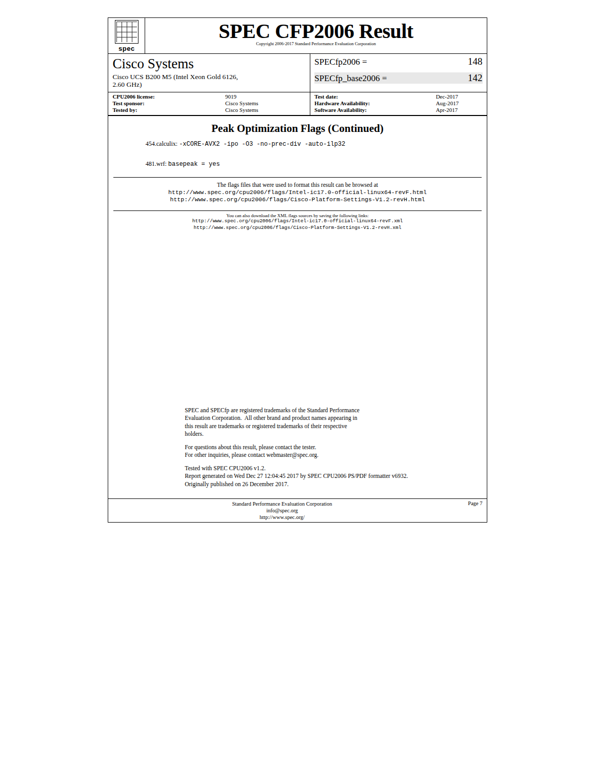spec
SPEC CFP2006 Result
Copyright 2006-2017 Standard Performance Evaluation Corporation
Cisco Systems
Cisco UCS B200 M5 (Intel Xeon Gold 6126,
2.60 GHz)
SPECfp2006 = 148
SPECfp_base2006 = 142
| CPU2006 license: | 9019 |
| Test sponsor: | Cisco Systems |
| Tested by: | Cisco Systems |
| Test date: | Dec-2017 |
| Hardware Availability: | Aug-2017 |
| Software Availability: | Apr-2017 |
Peak Optimization Flags (Continued)
454.calculix: -xCORE-AVX2 -ipo -O3 -no-prec-div -auto-ilp32
481.wrf: basepeak = yes
The flags files that were used to format this result can be browsed at
http://www.spec.org/cpu2006/flags/Intel-ic17.0-official-linux64-revF.html
http://www.spec.org/cpu2006/flags/Cisco-Platform-Settings-V1.2-revH.html
You can also download the XML flags sources by saving the following links:
http://www.spec.org/cpu2006/flags/Intel-ic17.0-official-linux64-revF.xml
http://www.spec.org/cpu2006/flags/Cisco-Platform-Settings-V1.2-revH.xml
SPEC and SPECfp are registered trademarks of the Standard Performance
Evaluation Corporation. All other brand and product names appearing in
this result are trademarks or registered trademarks of their respective
holders.
For questions about this result, please contact the tester.
For other inquiries, please contact webmaster@spec.org.
Tested with SPEC CPU2006 v1.2.
Report generated on Wed Dec 27 12:04:45 2017 by SPEC CPU2006 PS/PDF formatter v6932.
Originally published on 26 December 2017.
Standard Performance Evaluation Corporation
info@spec.org
http://www.spec.org/
Page 7